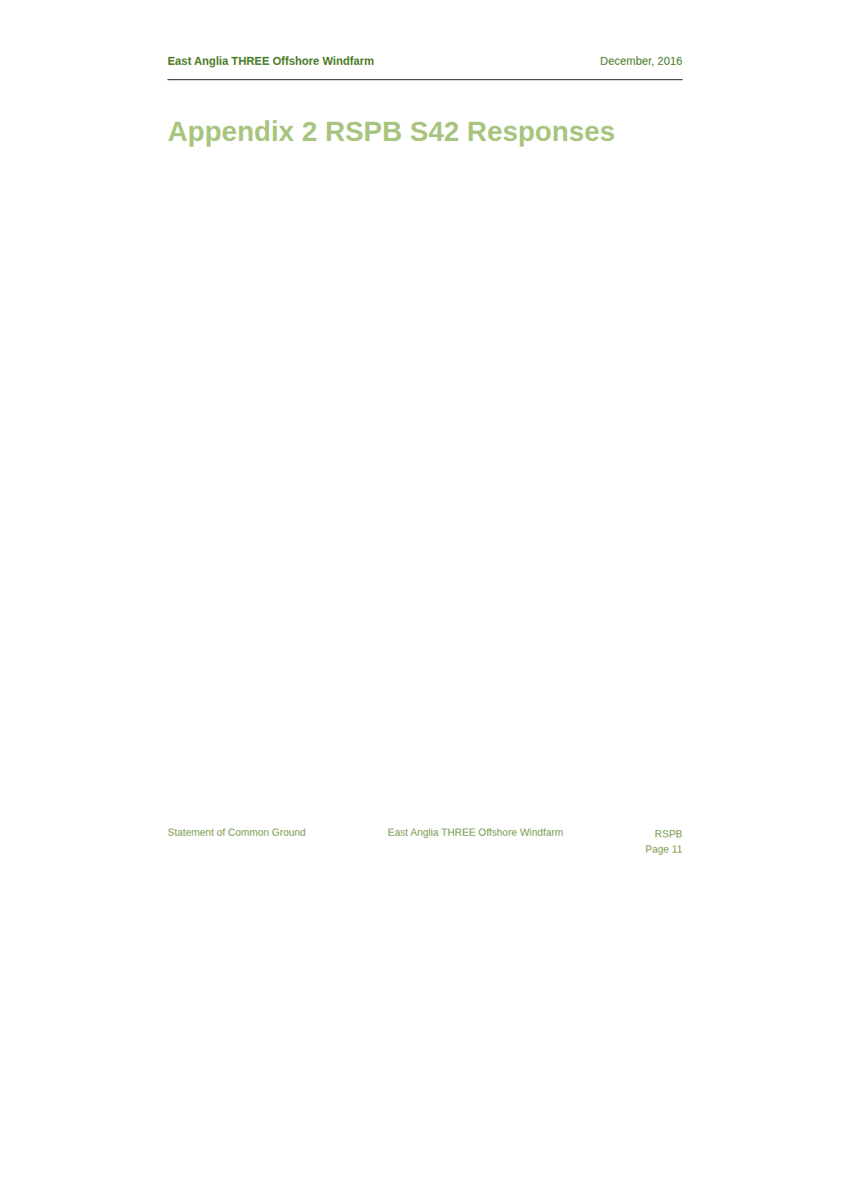East Anglia THREE Offshore Windfarm
December, 2016
Appendix 2 RSPB S42 Responses
Statement of Common Ground
East Anglia THREE Offshore Windfarm
RSPB
Page 11